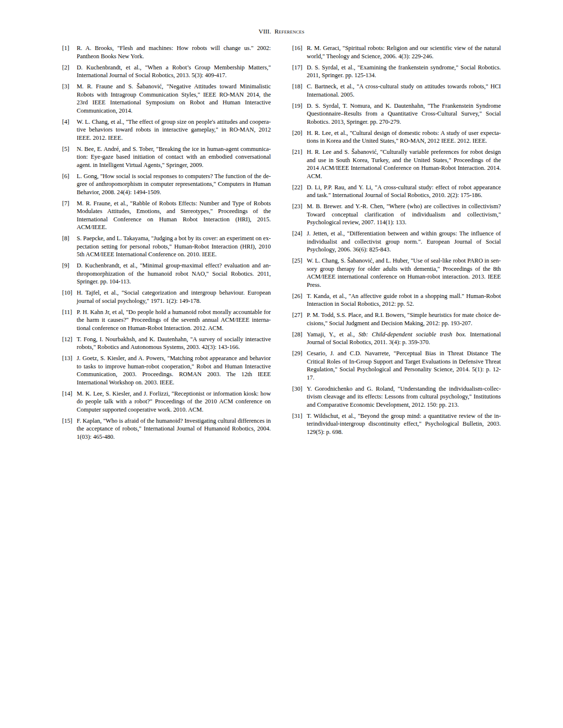VIII. References
R. A. Brooks, "Flesh and machines: How robots will change us." 2002: Pantheon Books New York.
D. Kuchenbrandt, et al., "When a Robot’s Group Membership Matters," International Journal of Social Robotics, 2013. 5(3): 409-417.
M. R. Fraune and S. Šabanović, "Negative Attitudes toward Minimalistic Robots with Intragroup Communication Styles," IEEE RO-MAN 2014, the 23rd IEEE International Symposium on Robot and Human Interactive Communication, 2014.
W. L. Chang, et al., "The effect of group size on people's attitudes and cooperative behaviors toward robots in interactive gameplay," in RO-MAN, 2012 IEEE. 2012. IEEE.
N. Bee, E. André, and S. Tober, "Breaking the ice in human-agent communication: Eye-gaze based initiation of contact with an embodied conversational agent. in Intelligent Virtual Agents," Springer, 2009.
L. Gong, "How social is social responses to computers? The function of the degree of anthropomorphism in computer representations," Computers in Human Behavior, 2008. 24(4): 1494-1509.
M. R. Fraune, et al., "Rabble of Robots Effects: Number and Type of Robots Modulates Attitudes, Emotions, and Stereotypes," Proceedings of the International Conference on Human Robot Interaction (HRI), 2015. ACM/IEEE.
S. Paepcke, and L. Takayama, "Judging a bot by its cover: an experiment on expectation setting for personal robots," Human-Robot Interaction (HRI), 2010 5th ACM/IEEE International Conference on. 2010. IEEE.
D. Kuchenbrandt, et al., "Minimal group-maximal effect? evaluation and anthropomorphization of the humanoid robot NAO," Social Robotics. 2011, Springer. pp. 104-113.
H. Tajfel, et al., "Social categorization and intergroup behaviour. European journal of social psychology," 1971. 1(2): 149-178.
P. H. Kahn Jr, et al, "Do people hold a humanoid robot morally accountable for the harm it causes?" Proceedings of the seventh annual ACM/IEEE international conference on Human-Robot Interaction. 2012. ACM.
T. Fong, I. Nourbakhsh, and K. Dautenhahn, "A survey of socially interactive robots," Robotics and Autonomous Systems, 2003. 42(3): 143-166.
J. Goetz, S. Kiesler, and A. Powers, "Matching robot appearance and behavior to tasks to improve human-robot cooperation," Robot and Human Interactive Communication, 2003. Proceedings. ROMAN 2003. The 12th IEEE International Workshop on. 2003. IEEE.
M. K. Lee, S. Kiesler, and J. Forlizzi, "Receptionist or information kiosk: how do people talk with a robot?" Proceedings of the 2010 ACM conference on Computer supported cooperative work. 2010. ACM.
F. Kaplan, "Who is afraid of the humanoid? Investigating cultural differences in the acceptance of robots," International Journal of Humanoid Robotics, 2004. 1(03): 465-480.
R. M. Geraci, "Spiritual robots: Religion and our scientific view of the natural world," Theology and Science, 2006. 4(3): 229-246.
D. S. Syrdal, et al., "Examining the frankenstein syndrome," Social Robotics. 2011, Springer. pp. 125-134.
C. Bartneck, et al., "A cross-cultural study on attitudes towards robots," HCI International. 2005.
D. S. Syrdal, T. Nomura, and K. Dautenhahn, "The Frankenstein Syndrome Questionnaire–Results from a Quantitative Cross-Cultural Survey," Social Robotics. 2013, Springer. pp. 270-279.
H. R. Lee, et al., "Cultural design of domestic robots: A study of user expectations in Korea and the United States," RO-MAN, 2012 IEEE. 2012. IEEE.
H. R. Lee and S. Šabanović, "Culturally variable preferences for robot design and use in South Korea, Turkey, and the United States," Proceedings of the 2014 ACM/IEEE International Conference on Human-Robot Interaction. 2014. ACM.
D. Li, P.P. Rau, and Y. Li, "A cross-cultural study: effect of robot appearance and task." International Journal of Social Robotics, 2010. 2(2): 175-186.
M. B. Brewer. and Y.-R. Chen, "Where (who) are collectives in collectivism? Toward conceptual clarification of individualism and collectivism," Psychological review, 2007. 114(1): 133.
J. Jetten, et al., "Differentiation between and within groups: The influence of individualist and collectivist group norm.". European Journal of Social Psychology, 2006. 36(6): 825-843.
W. L. Chang, S. Šabanović, and L. Huber, "Use of seal-like robot PARO in sensory group therapy for older adults with dementia," Proceedings of the 8th ACM/IEEE international conference on Human-robot interaction. 2013. IEEE Press.
T. Kanda, et al., "An affective guide robot in a shopping mall." Human-Robot Interaction in Social Robotics, 2012: pp. 52.
P. M. Todd, S.S. Place, and R.I. Bowers, "Simple heuristics for mate choice decisions," Social Judgment and Decision Making, 2012: pp. 193-207.
Yamaji, Y., et al., Stb: Child-dependent sociable trash box. International Journal of Social Robotics, 2011. 3(4): p. 359-370.
Cesario, J. and C.D. Navarrete, "Perceptual Bias in Threat Distance The Critical Roles of In-Group Support and Target Evaluations in Defensive Threat Regulation," Social Psychological and Personality Science, 2014. 5(1): p. 12-17.
Y. Gorodnichenko and G. Roland, "Understanding the individualism-collectivism cleavage and its effects: Lessons from cultural psychology," Institutions and Comparative Economic Development, 2012. 150: pp. 213.
T. Wildschut, et al., "Beyond the group mind: a quantitative review of the interindividual-intergroup discontinuity effect," Psychological Bulletin, 2003. 129(5): p. 698.